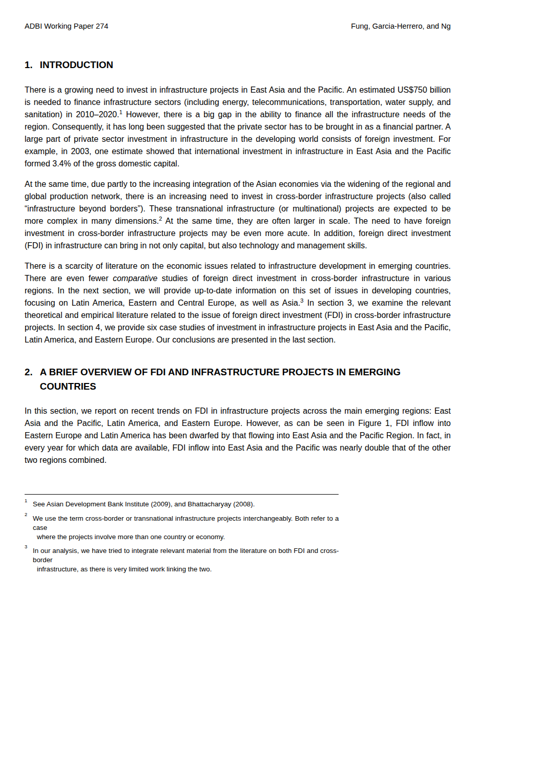ADBI Working Paper 274 Fung, Garcia-Herrero, and Ng
1. INTRODUCTION
There is a growing need to invest in infrastructure projects in East Asia and the Pacific. An estimated US$750 billion is needed to finance infrastructure sectors (including energy, telecommunications, transportation, water supply, and sanitation) in 2010–2020.1 However, there is a big gap in the ability to finance all the infrastructure needs of the region. Consequently, it has long been suggested that the private sector has to be brought in as a financial partner. A large part of private sector investment in infrastructure in the developing world consists of foreign investment. For example, in 2003, one estimate showed that international investment in infrastructure in East Asia and the Pacific formed 3.4% of the gross domestic capital.
At the same time, due partly to the increasing integration of the Asian economies via the widening of the regional and global production network, there is an increasing need to invest in cross-border infrastructure projects (also called “infrastructure beyond borders”). These transnational infrastructure (or multinational) projects are expected to be more complex in many dimensions.2 At the same time, they are often larger in scale. The need to have foreign investment in cross-border infrastructure projects may be even more acute. In addition, foreign direct investment (FDI) in infrastructure can bring in not only capital, but also technology and management skills.
There is a scarcity of literature on the economic issues related to infrastructure development in emerging countries. There are even fewer comparative studies of foreign direct investment in cross-border infrastructure in various regions. In the next section, we will provide up-to-date information on this set of issues in developing countries, focusing on Latin America, Eastern and Central Europe, as well as Asia.3 In section 3, we examine the relevant theoretical and empirical literature related to the issue of foreign direct investment (FDI) in cross-border infrastructure projects. In section 4, we provide six case studies of investment in infrastructure projects in East Asia and the Pacific, Latin America, and Eastern Europe. Our conclusions are presented in the last section.
2. A BRIEF OVERVIEW OF FDI AND INFRASTRUCTURE PROJECTS IN EMERGING COUNTRIES
In this section, we report on recent trends on FDI in infrastructure projects across the main emerging regions: East Asia and the Pacific, Latin America, and Eastern Europe. However, as can be seen in Figure 1, FDI inflow into Eastern Europe and Latin America has been dwarfed by that flowing into East Asia and the Pacific Region. In fact, in every year for which data are available, FDI inflow into East Asia and the Pacific was nearly double that of the other two regions combined.
1 See Asian Development Bank Institute (2009), and Bhattacharyay (2008).
2 We use the term cross-border or transnational infrastructure projects interchangeably. Both refer to a case where the projects involve more than one country or economy.
3 In our analysis, we have tried to integrate relevant material from the literature on both FDI and cross-border infrastructure, as there is very limited work linking the two.